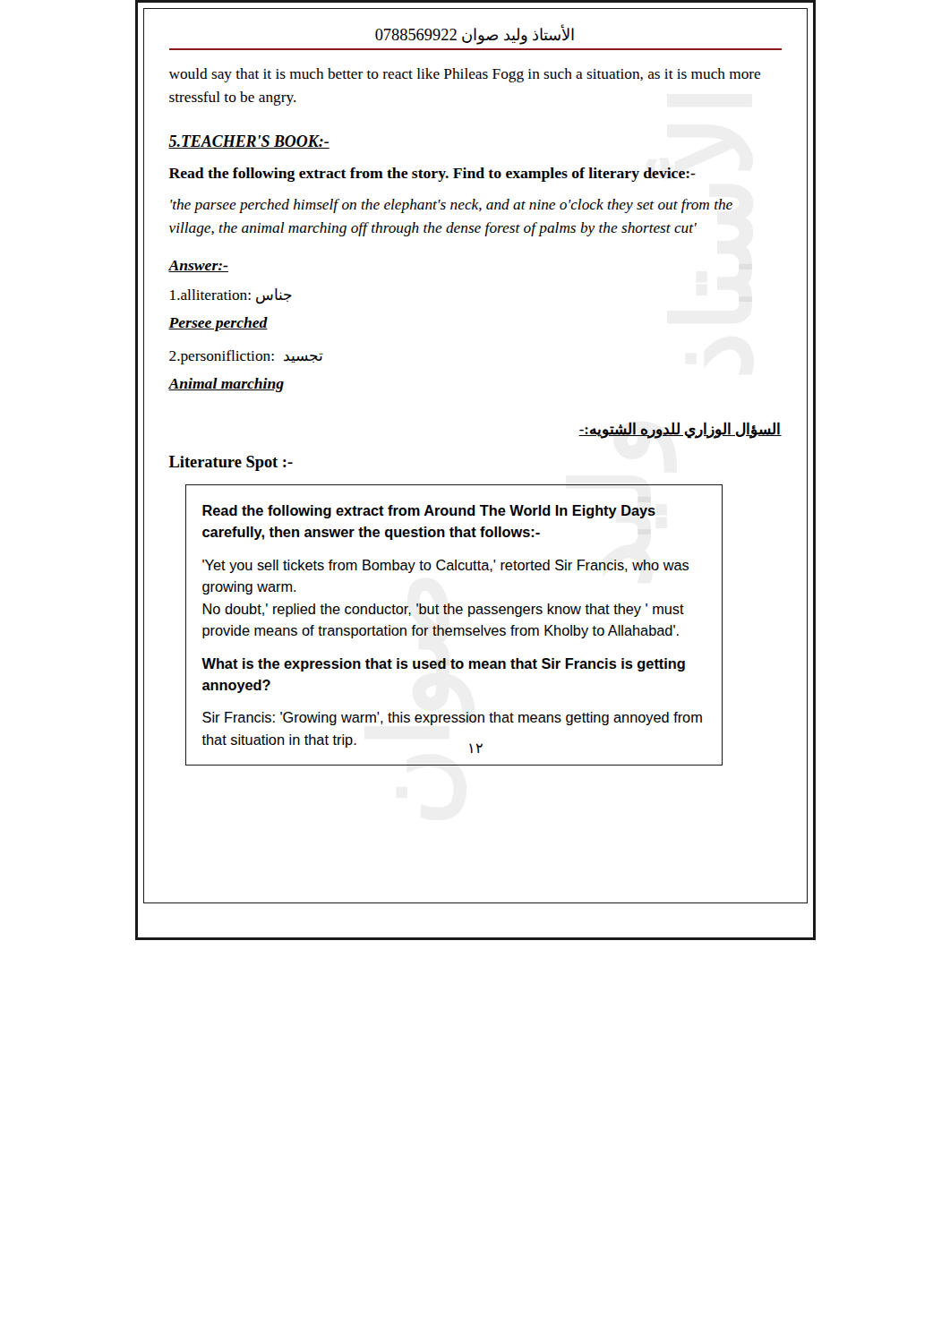الأستاذ وليد صوان
الأستاذ وليد صوان 0788569922
would say that it is much better to react like Phileas Fogg in such a situation, as it is much more stressful to be angry.
5.TEACHER'S BOOK:-
Read the following extract from the story. Find to examples of literary device:-
'the parsee perched himself on the elephant's neck, and at nine o'clock they set out from the village, the animal marching off through the dense forest of palms by the shortest cut'
Answer:-
1.alliteration: جناس
Persee perched
2.personifliction: تجسيد
Animal marching
السؤال الوزاري للدوره الشتويه:-
Literature Spot :-
Read the following extract from Around The World In Eighty Days carefully, then answer the question that follows:-
'Yet you sell tickets from Bombay to Calcutta,' retorted Sir Francis, who was growing warm.
No doubt,' replied the conductor, 'but the passengers know that they ' must provide means of transportation for themselves from Kholby to Allahabad'.
What is the expression that is used to mean that Sir Francis is getting annoyed?
Sir Francis: 'Growing warm', this expression that means getting annoyed from that situation in that trip.
١٢